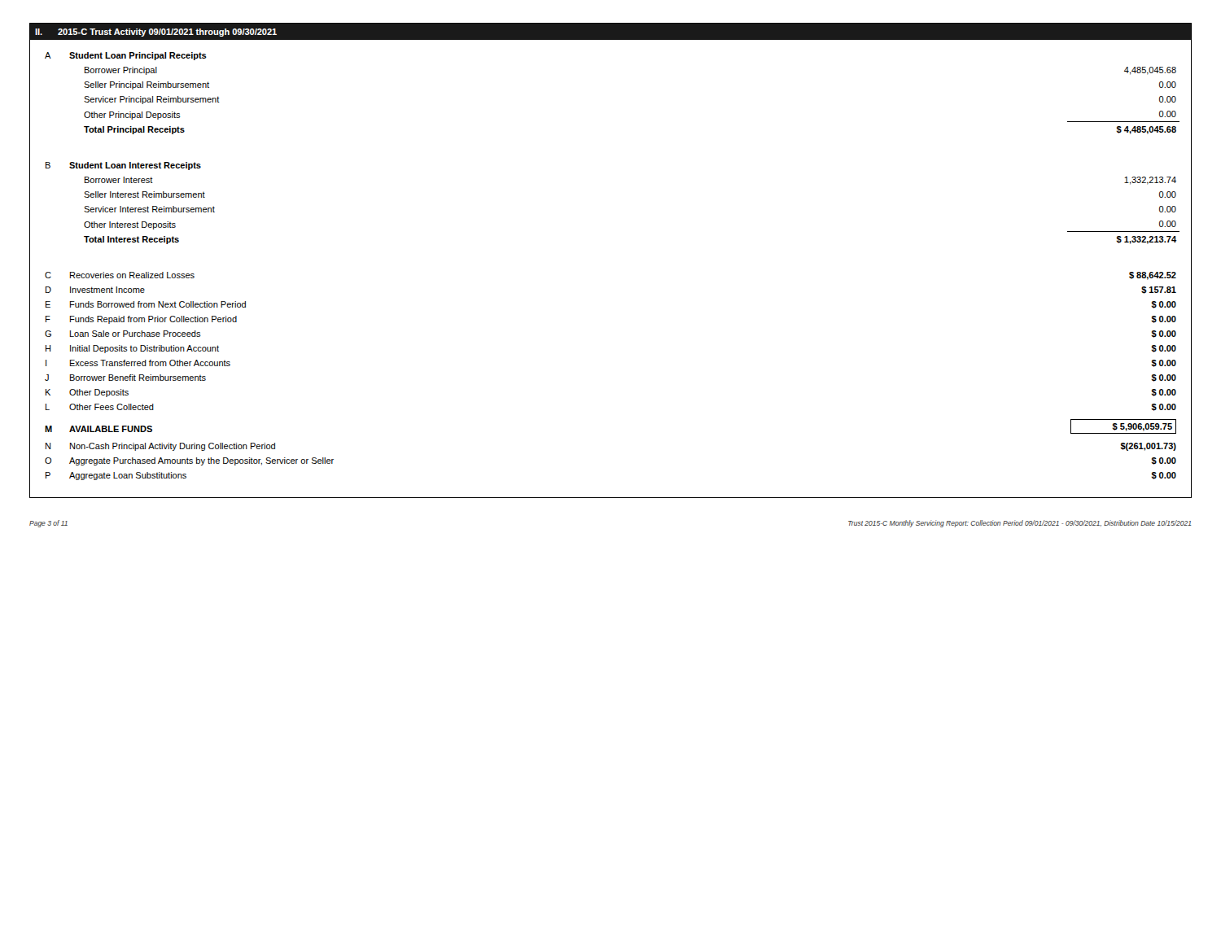II. 2015-C Trust Activity 09/01/2021 through 09/30/2021
| A | Student Loan Principal Receipts | |
| | Borrower Principal | 4,485,045.68 |
| | Seller Principal Reimbursement | 0.00 |
| | Servicer Principal Reimbursement | 0.00 |
| | Other Principal Deposits | 0.00 |
| | Total Principal Receipts | $ 4,485,045.68 |
| B | Student Loan Interest Receipts | |
| | Borrower Interest | 1,332,213.74 |
| | Seller Interest Reimbursement | 0.00 |
| | Servicer Interest Reimbursement | 0.00 |
| | Other Interest Deposits | 0.00 |
| | Total Interest Receipts | $ 1,332,213.74 |
| C | Recoveries on Realized Losses | | $ 88,642.52 |
| D | Investment Income | | $ 157.81 |
| E | Funds Borrowed from Next Collection Period | | $ 0.00 |
| F | Funds Repaid from Prior Collection Period | | $ 0.00 |
| G | Loan Sale or Purchase Proceeds | | $ 0.00 |
| H | Initial Deposits to Distribution Account | | $ 0.00 |
| I | Excess Transferred from Other Accounts | | $ 0.00 |
| J | Borrower Benefit Reimbursements | | $ 0.00 |
| K | Other Deposits | | $ 0.00 |
| L | Other Fees Collected | | $ 0.00 |
| M | AVAILABLE FUNDS | | $ 5,906,059.75 |
| N | Non-Cash Principal Activity During Collection Period | | $(261,001.73) |
| O | Aggregate Purchased Amounts by the Depositor, Servicer or Seller | | $ 0.00 |
| P | Aggregate Loan Substitutions | | $ 0.00 |
Page 3 of 11
Trust 2015-C Monthly Servicing Report: Collection Period 09/01/2021 - 09/30/2021, Distribution Date 10/15/2021